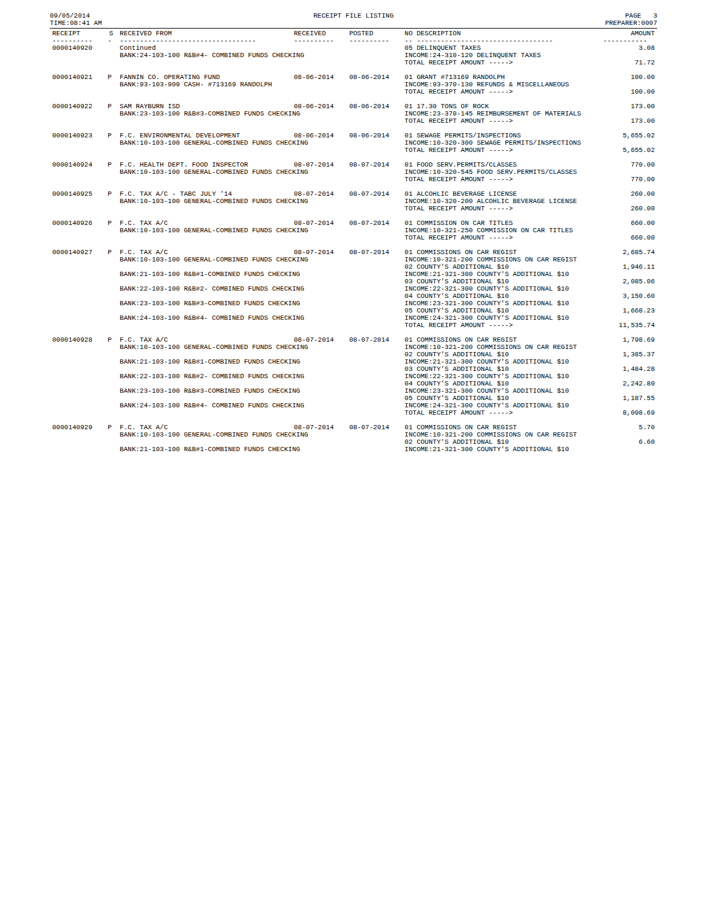09/05/2014
TIME:08:41 AM
RECEIPT FILE LISTING
PAGE 3
PREPARER:0007
| RECEIPT | S | RECEIVED FROM | RECEIVED | POSTED | NO DESCRIPTION | AMOUNT |
| --- | --- | --- | --- | --- | --- | --- |
| ---------- | - | ---------------------------------- | ---------- | ---------- | -- ---------------------------------- | ----------- |
| 0000140920 | | Continued | | | 05 DELINQUENT TAXES | 3.08 |
| | | BANK:24-103-100 R&B#4- COMBINED FUNDS CHECKING | INCOME:24-310-120 DELINQUENT TAXES | |
| | | | | | TOTAL RECEIPT AMOUNT -----> | 71.72 |
| 0000140921 | P | FANNIN CO. OPERATING FUND | 08-06-2014 | 08-06-2014 | 01 GRANT #713169 RANDOLPH | 100.00 |
| | | BANK:93-103-909 CASH- #713169 RANDOLPH | INCOME:93-370-130 REFUNDS & MISCELLANEOUS | |
| | | | | | TOTAL RECEIPT AMOUNT -----> | 100.00 |
| 0000140922 | P | SAM RAYBURN ISD | 08-06-2014 | 08-06-2014 | 01 17.30 TONS OF ROCK | 173.00 |
| | | BANK:23-103-100 R&B#3-COMBINED FUNDS CHECKING | INCOME:23-370-145 REIMBURSEMENT OF MATERIALS | |
| | | | | | TOTAL RECEIPT AMOUNT -----> | 173.00 |
| 0000140923 | P | F.C. ENVIRONMENTAL DEVELOPMENT | 08-06-2014 | 08-06-2014 | 01 SEWAGE PERMITS/INSPECTIONS | 5,655.02 |
| | | BANK:10-103-100 GENERAL-COMBINED FUNDS CHECKING | INCOME:10-320-300 SEWAGE PERMITS/INSPECTIONS | |
| | | | | | TOTAL RECEIPT AMOUNT -----> | 5,655.02 |
| 0000140924 | P | F.C. HEALTH DEPT. FOOD INSPECTOR | 08-07-2014 | 08-07-2014 | 01 FOOD SERV.PERMITS/CLASSES | 770.00 |
| | | BANK:10-103-100 GENERAL-COMBINED FUNDS CHECKING | INCOME:10-320-545 FOOD SERV.PERMITS/CLASSES | |
| | | | | | TOTAL RECEIPT AMOUNT -----> | 770.00 |
| 0000140925 | P | F.C. TAX A/C - TABC JULY '14 | 08-07-2014 | 08-07-2014 | 01 ALCOHLIC BEVERAGE LICENSE | 260.00 |
| | | BANK:10-103-100 GENERAL-COMBINED FUNDS CHECKING | INCOME:10-320-200 ALCOHLIC BEVERAGE LICENSE | |
| | | | | | TOTAL RECEIPT AMOUNT -----> | 260.00 |
| 0000140926 | P | F.C. TAX A/C | 08-07-2014 | 08-07-2014 | 01 COMMISSION ON CAR TITLES | 660.00 |
| | | BANK:10-103-100 GENERAL-COMBINED FUNDS CHECKING | INCOME:10-321-250 COMMISSION ON CAR TITLES | |
| | | | | | TOTAL RECEIPT AMOUNT -----> | 660.00 |
| 0000140927 | P | F.C. TAX A/C | 08-07-2014 | 08-07-2014 | 01 COMMISSIONS ON CAR REGIST | 2,685.74 |
| | | BANK:10-103-100 GENERAL-COMBINED FUNDS CHECKING | INCOME:10-321-200 COMMISSIONS ON CAR REGIST | |
| | | | | | 02 COUNTY'S ADDITIONAL $10 | 1,946.11 |
| | | BANK:21-103-100 R&B#1-COMBINED FUNDS CHECKING | INCOME:21-321-300 COUNTY'S ADDITIONAL $10 | |
| | | | | | 03 COUNTY'S ADDITIONAL $10 | 2,085.06 |
| | | BANK:22-103-100 R&B#2- COMBINED FUNDS CHECKING | INCOME:22-321-300 COUNTY'S ADDITIONAL $10 | |
| | | | | | 04 COUNTY'S ADDITIONAL $10 | 3,150.60 |
| | | BANK:23-103-100 R&B#3-COMBINED FUNDS CHECKING | INCOME:23-321-300 COUNTY'S ADDITIONAL $10 | |
| | | | | | 05 COUNTY'S ADDITIONAL $10 | 1,668.23 |
| | | BANK:24-103-100 R&B#4- COMBINED FUNDS CHECKING | INCOME:24-321-300 COUNTY'S ADDITIONAL $10 | |
| | | | | | TOTAL RECEIPT AMOUNT -----> | 11,535.74 |
| 0000140928 | P | F.C. TAX A/C | 08-07-2014 | 08-07-2014 | 01 COMMISSIONS ON CAR REGIST | 1,798.69 |
| | | BANK:10-103-100 GENERAL-COMBINED FUNDS CHECKING | INCOME:10-321-200 COMMISSIONS ON CAR REGIST | |
| | | | | | 02 COUNTY'S ADDITIONAL $10 | 1,385.37 |
| | | BANK:21-103-100 R&B#1-COMBINED FUNDS CHECKING | INCOME:21-321-300 COUNTY'S ADDITIONAL $10 | |
| | | | | | 03 COUNTY'S ADDITIONAL $10 | 1,484.28 |
| | | BANK:22-103-100 R&B#2- COMBINED FUNDS CHECKING | INCOME:22-321-300 COUNTY'S ADDITIONAL $10 | |
| | | | | | 04 COUNTY'S ADDITIONAL $10 | 2,242.80 |
| | | BANK:23-103-100 R&B#3-COMBINED FUNDS CHECKING | INCOME:23-321-300 COUNTY'S ADDITIONAL $10 | |
| | | | | | 05 COUNTY'S ADDITIONAL $10 | 1,187.55 |
| | | BANK:24-103-100 R&B#4- COMBINED FUNDS CHECKING | INCOME:24-321-300 COUNTY'S ADDITIONAL $10 | |
| | | | | | TOTAL RECEIPT AMOUNT -----> | 8,098.69 |
| 0000140929 | P | F.C. TAX A/C | 08-07-2014 | 08-07-2014 | 01 COMMISSIONS ON CAR REGIST | 5.70 |
| | | BANK:10-103-100 GENERAL-COMBINED FUNDS CHECKING | INCOME:10-321-200 COMMISSIONS ON CAR REGIST | |
| | | | | | 02 COUNTY'S ADDITIONAL $10 | 6.60 |
| | | BANK:21-103-100 R&B#1-COMBINED FUNDS CHECKING | INCOME:21-321-300 COUNTY'S ADDITIONAL $10 | |